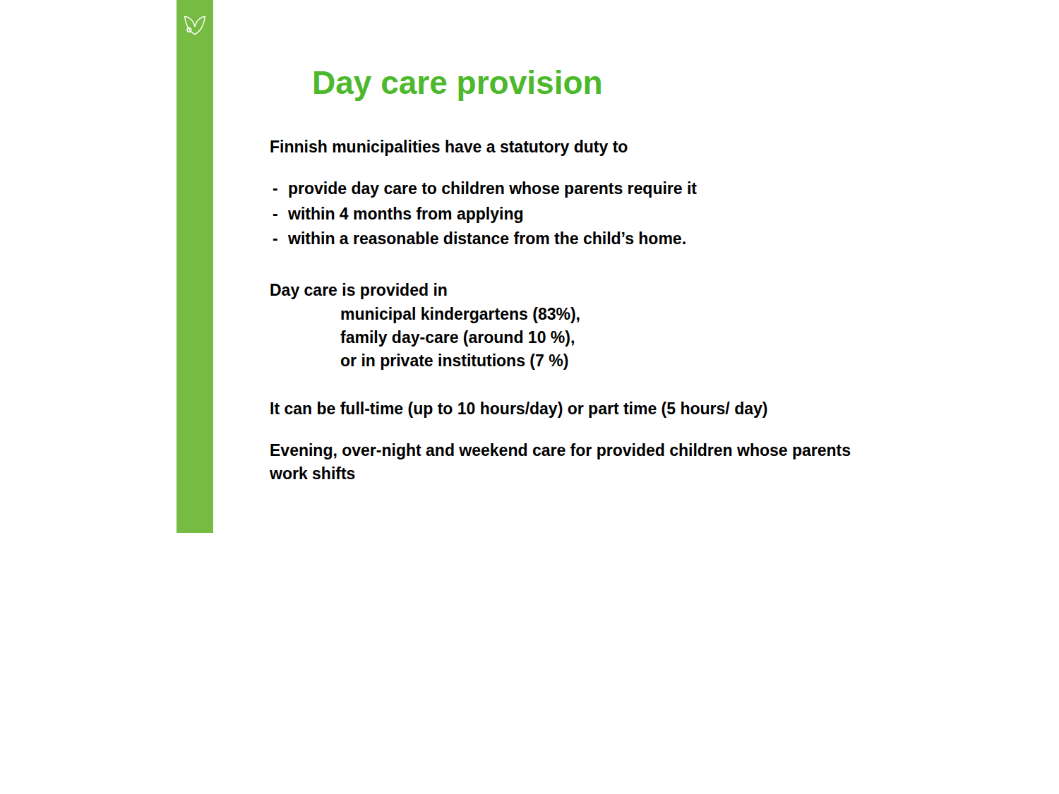Day care provision
Finnish municipalities have a statutory duty to
provide day care to children whose parents require it
within 4 months from applying
within a reasonable distance from the child’s home.
Day care is provided in
municipal kindergartens (83%),
family day-care (around 10 %),
or in private institutions (7 %)
It can be full-time (up to 10 hours/day) or part time (5 hours/ day)
Evening, over-night and weekend care for provided children whose parents work shifts